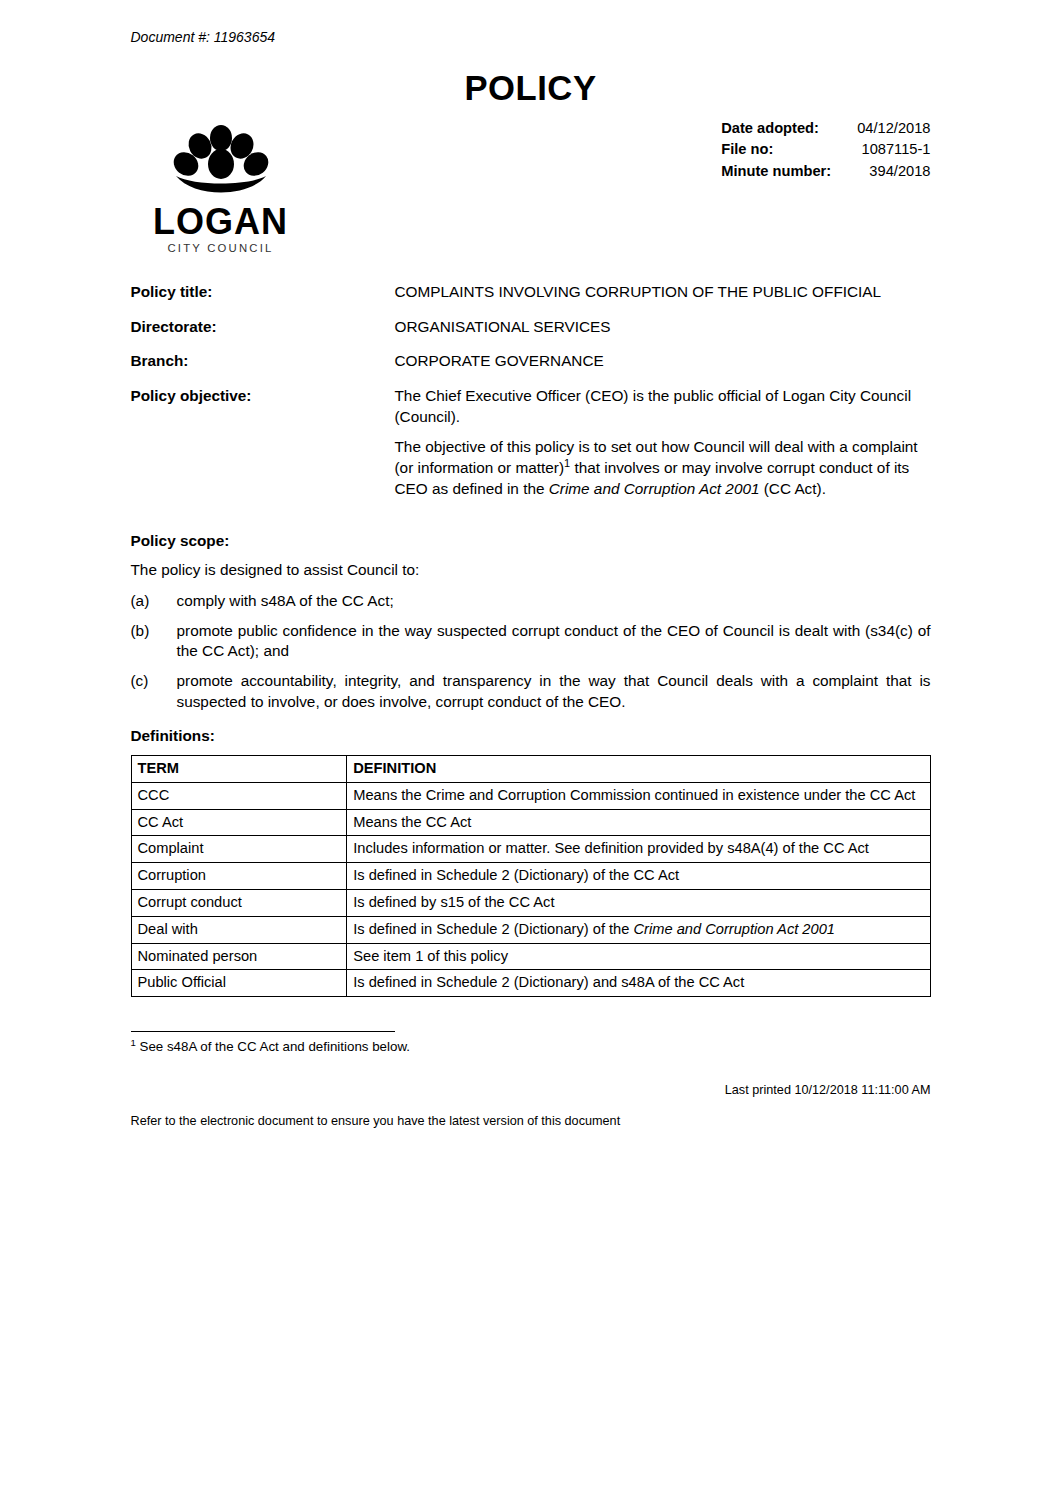Document #: 11963654
POLICY
LOGAN
CITY COUNCIL
| Date adopted: | 04/12/2018 |
| File no: | 1087115-1 |
| Minute number: | 394/2018 |
| Policy title: | COMPLAINTS INVOLVING CORRUPTION OF THE PUBLIC OFFICIAL |
| Directorate: | ORGANISATIONAL SERVICES |
| Branch: | CORPORATE GOVERNANCE |
| Policy objective: | The Chief Executive Officer (CEO) is the public official of Logan City Council (Council). The objective of this policy is to set out how Council will deal with a complaint (or information or matter) 1 that involves or may involve corrupt conduct of its CEO as defined in the Crime and Corruption Act 2001 (CC Act). |
Policy scope:
The policy is designed to assist Council to:
(a) comply with s48A of the CC Act;
(b) promote public confidence in the way suspected corrupt conduct of the CEO of Council is dealt with (s34(c) of the CC Act); and
(c) promote accountability, integrity, and transparency in the way that Council deals with a complaint that is suspected to involve, or does involve, corrupt conduct of the CEO.
Definitions:
| TERM | DEFINITION |
| --- | --- |
| CCC | Means the Crime and Corruption Commission continued in existence under the CC Act |
| CC Act | Means the CC Act |
| Complaint | Includes information or matter. See definition provided by s48A(4) of the CC Act |
| Corruption | Is defined in Schedule 2 (Dictionary) of the CC Act |
| Corrupt conduct | Is defined by s15 of the CC Act |
| Deal with | Is defined in Schedule 2 (Dictionary) of the Crime and Corruption Act 2001 |
| Nominated person | See item 1 of this policy |
| Public Official | Is defined in Schedule 2 (Dictionary) and s48A of the CC Act |
1 See s48A of the CC Act and definitions below.
Last printed 10/12/2018 11:11:00 AM
Refer to the electronic document to ensure you have the latest version of this document